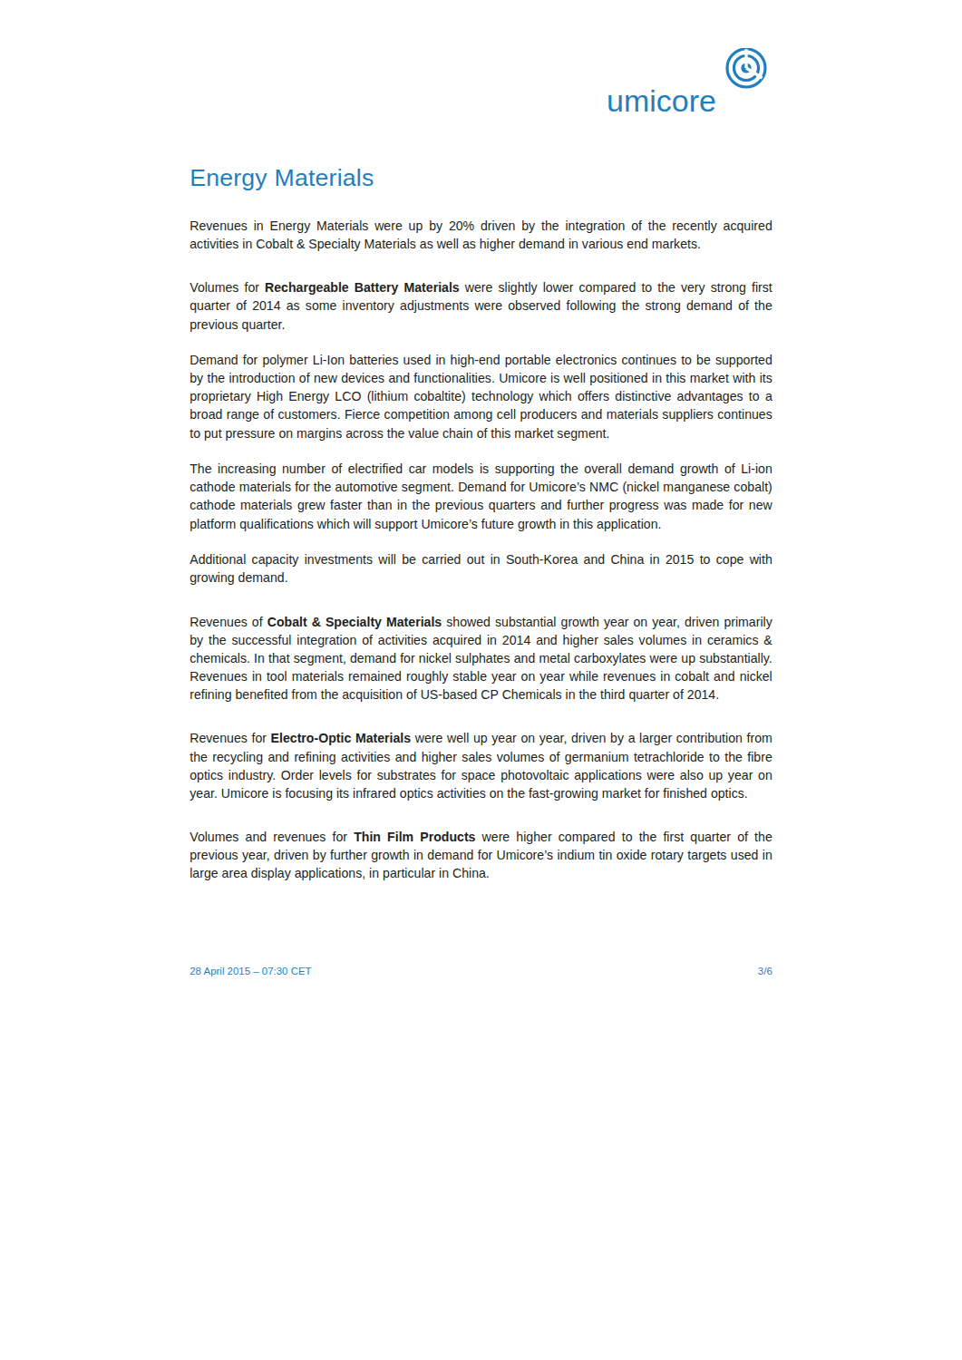umicore
Energy Materials
Revenues in Energy Materials were up by 20% driven by the integration of the recently acquired activities in Cobalt & Specialty Materials as well as higher demand in various end markets.
Volumes for Rechargeable Battery Materials were slightly lower compared to the very strong first quarter of 2014 as some inventory adjustments were observed following the strong demand of the previous quarter.
Demand for polymer Li-Ion batteries used in high-end portable electronics continues to be supported by the introduction of new devices and functionalities. Umicore is well positioned in this market with its proprietary High Energy LCO (lithium cobaltite) technology which offers distinctive advantages to a broad range of customers. Fierce competition among cell producers and materials suppliers continues to put pressure on margins across the value chain of this market segment.
The increasing number of electrified car models is supporting the overall demand growth of Li-ion cathode materials for the automotive segment. Demand for Umicore’s NMC (nickel manganese cobalt) cathode materials grew faster than in the previous quarters and further progress was made for new platform qualifications which will support Umicore’s future growth in this application.
Additional capacity investments will be carried out in South-Korea and China in 2015 to cope with growing demand.
Revenues of Cobalt & Specialty Materials showed substantial growth year on year, driven primarily by the successful integration of activities acquired in 2014 and higher sales volumes in ceramics & chemicals. In that segment, demand for nickel sulphates and metal carboxylates were up substantially. Revenues in tool materials remained roughly stable year on year while revenues in cobalt and nickel refining benefited from the acquisition of US-based CP Chemicals in the third quarter of 2014.
Revenues for Electro-Optic Materials were well up year on year, driven by a larger contribution from the recycling and refining activities and higher sales volumes of germanium tetrachloride to the fibre optics industry. Order levels for substrates for space photovoltaic applications were also up year on year. Umicore is focusing its infrared optics activities on the fast-growing market for finished optics.
Volumes and revenues for Thin Film Products were higher compared to the first quarter of the previous year, driven by further growth in demand for Umicore’s indium tin oxide rotary targets used in large area display applications, in particular in China.
28 April 2015 – 07:30 CET 3/6